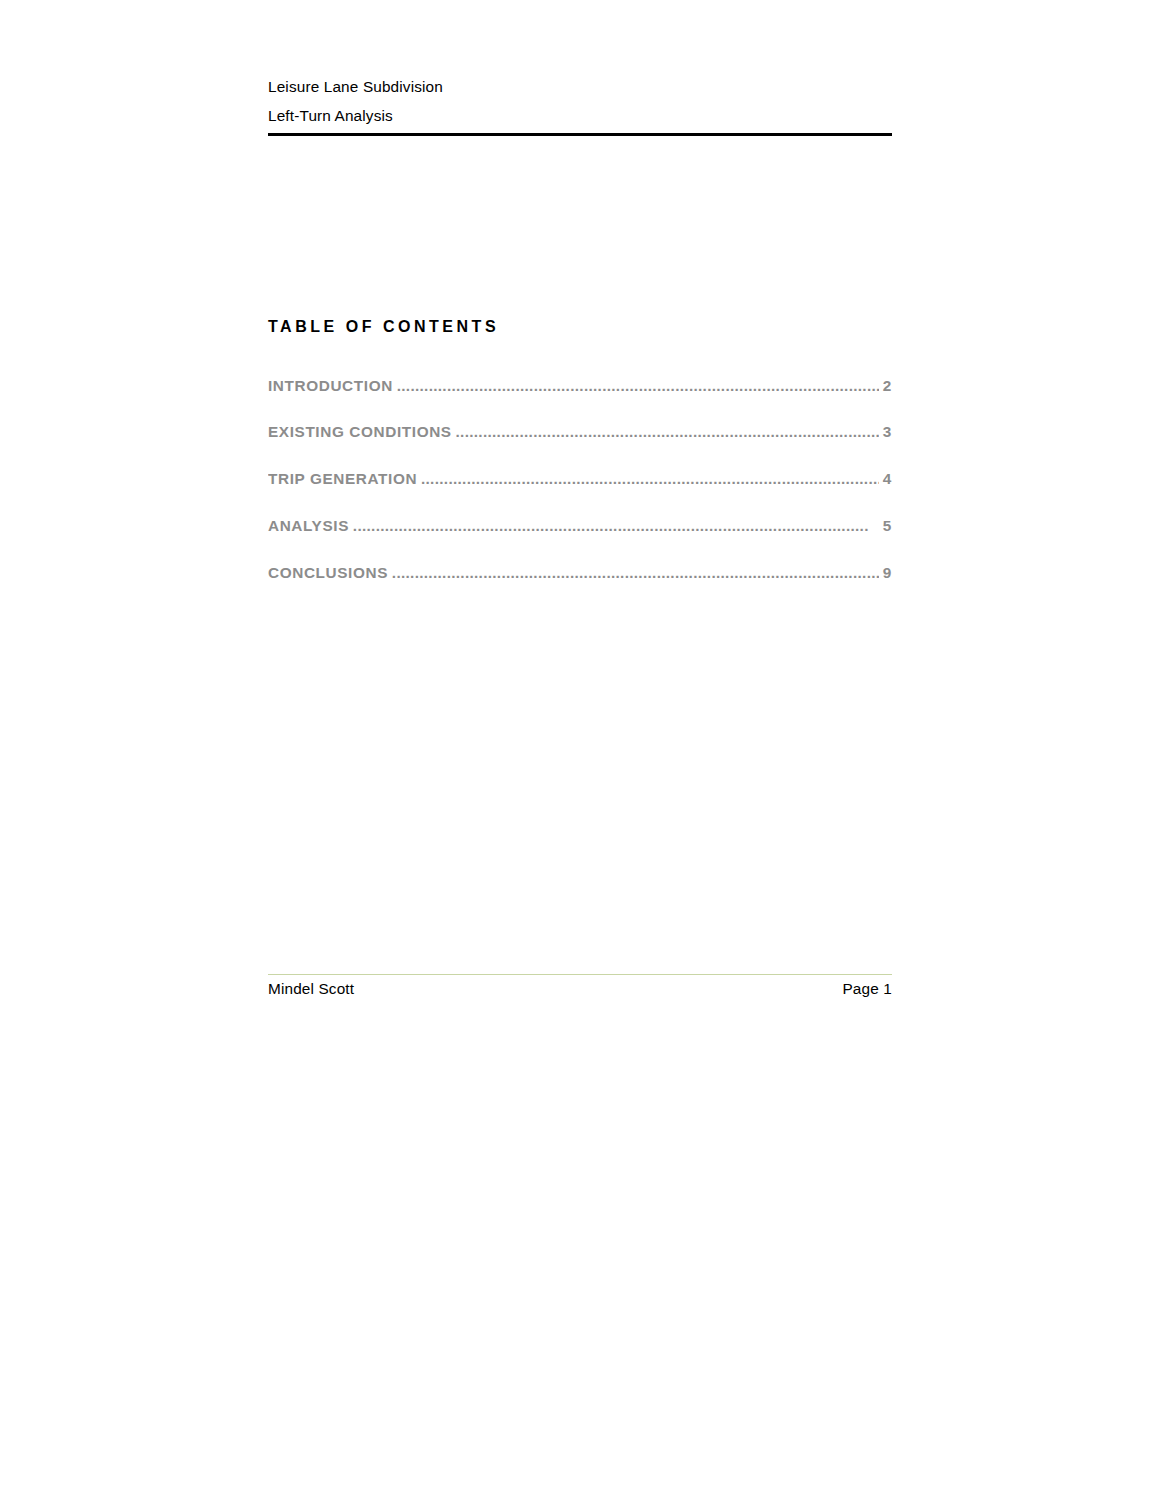Leisure Lane Subdivision Left-Turn Analysis
Table of Contents
INTRODUCTION ................................................................................................................. 2
EXISTING CONDITIONS ................................................................................................................. 3
TRIP GENERATION ................................................................................................................. 4
ANALYSIS ................................................................................................................. 5
CONCLUSIONS ................................................................................................................. 9
Mindel Scott Page 1